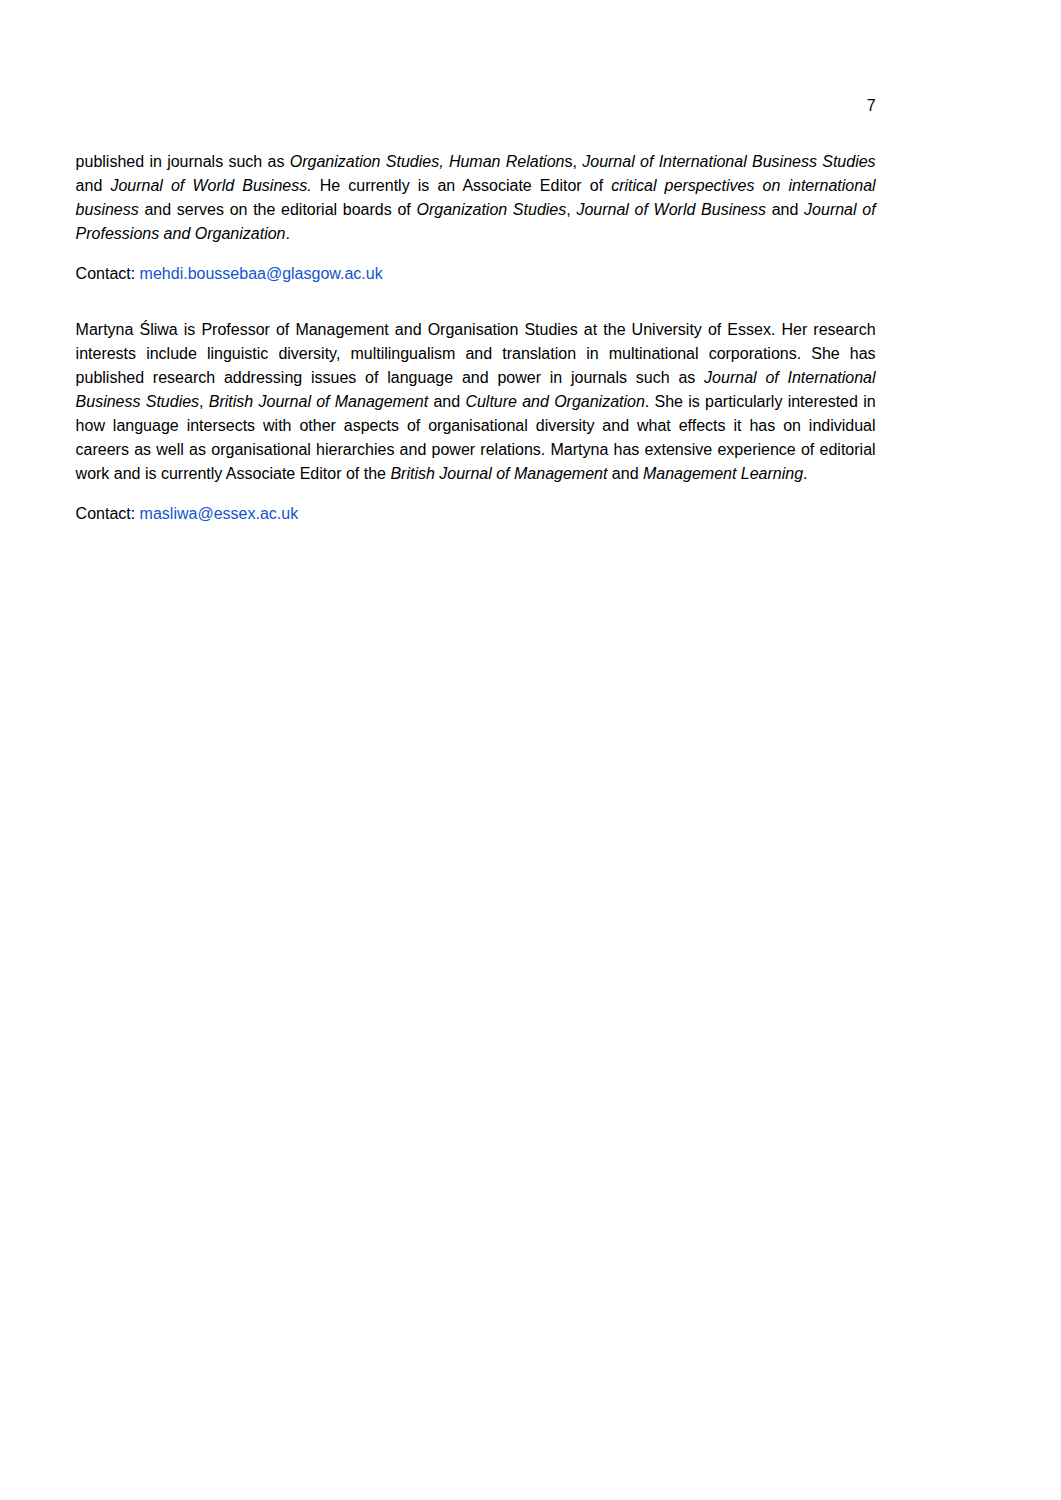7
published in journals such as Organization Studies, Human Relations, Journal of International Business Studies and Journal of World Business. He currently is an Associate Editor of critical perspectives on international business and serves on the editorial boards of Organization Studies, Journal of World Business and Journal of Professions and Organization.
Contact: mehdi.boussebaa@glasgow.ac.uk
Martyna Śliwa is Professor of Management and Organisation Studies at the University of Essex. Her research interests include linguistic diversity, multilingualism and translation in multinational corporations. She has published research addressing issues of language and power in journals such as Journal of International Business Studies, British Journal of Management and Culture and Organization. She is particularly interested in how language intersects with other aspects of organisational diversity and what effects it has on individual careers as well as organisational hierarchies and power relations. Martyna has extensive experience of editorial work and is currently Associate Editor of the British Journal of Management and Management Learning.
Contact: masliwa@essex.ac.uk